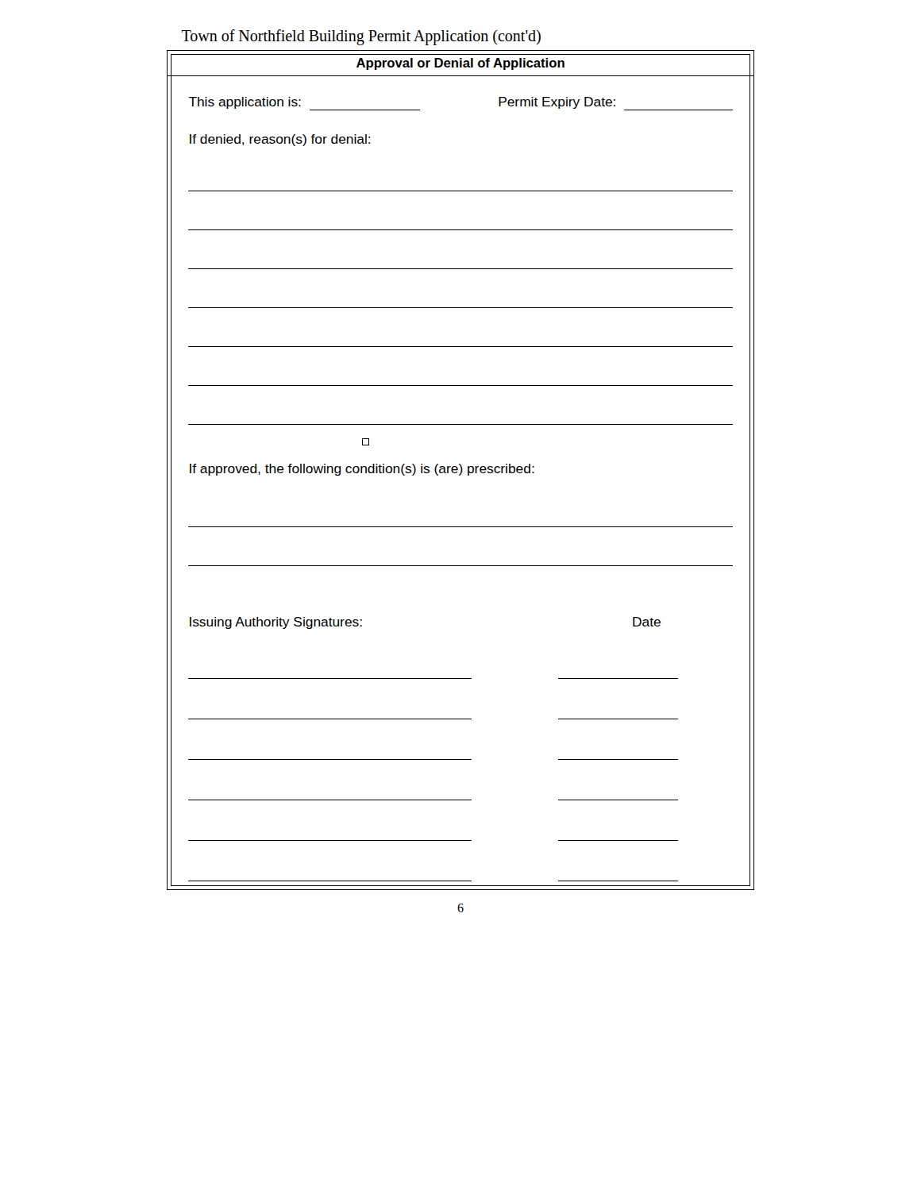Town of Northfield Building Permit Application (cont'd)
Approval or Denial of Application
This application is: Permit Expiry Date:
If denied, reason(s) for denial:
If approved, the following condition(s) is (are) prescribed:
Issuing Authority Signatures: Date
6